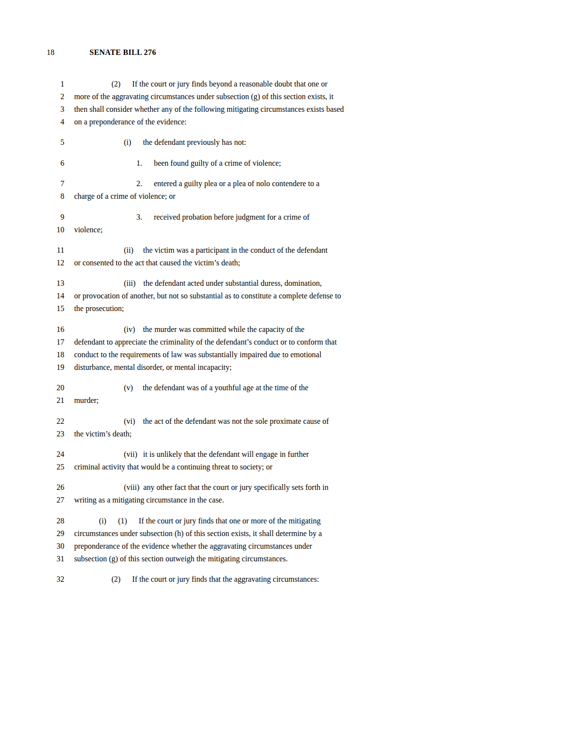18 SENATE BILL 276
| 1 | (2) If the court or jury finds beyond a reasonable doubt that one or |
| 2 | more of the aggravating circumstances under subsection (g) of this section exists, it |
| 3 | then shall consider whether any of the following mitigating circumstances exists based |
| 4 | on a preponderance of the evidence: |
| 5 | (i) the defendant previously has not: |
| 6 | 1. been found guilty of a crime of violence; |
| 7 | 2. entered a guilty plea or a plea of nolo contendere to a |
| 8 | charge of a crime of violence; or |
| 9 | 3. received probation before judgment for a crime of |
| 10 | violence; |
| 11 | (ii) the victim was a participant in the conduct of the defendant |
| 12 | or consented to the act that caused the victim’s death; |
| 13 | (iii) the defendant acted under substantial duress, domination, |
| 14 | or provocation of another, but not so substantial as to constitute a complete defense to |
| 15 | the prosecution; |
| 16 | (iv) the murder was committed while the capacity of the |
| 17 | defendant to appreciate the criminality of the defendant’s conduct or to conform that |
| 18 | conduct to the requirements of law was substantially impaired due to emotional |
| 19 | disturbance, mental disorder, or mental incapacity; |
| 20 | (v) the defendant was of a youthful age at the time of the |
| 21 | murder; |
| 22 | (vi) the act of the defendant was not the sole proximate cause of |
| 23 | the victim’s death; |
| 24 | (vii) it is unlikely that the defendant will engage in further |
| 25 | criminal activity that would be a continuing threat to society; or |
| 26 | (viii) any other fact that the court or jury specifically sets forth in |
| 27 | writing as a mitigating circumstance in the case. |
| 28 | (i) (1) If the court or jury finds that one or more of the mitigating |
| 29 | circumstances under subsection (h) of this section exists, it shall determine by a |
| 30 | preponderance of the evidence whether the aggravating circumstances under |
| 31 | subsection (g) of this section outweigh the mitigating circumstances. |
| 32 | (2) If the court or jury finds that the aggravating circumstances: |